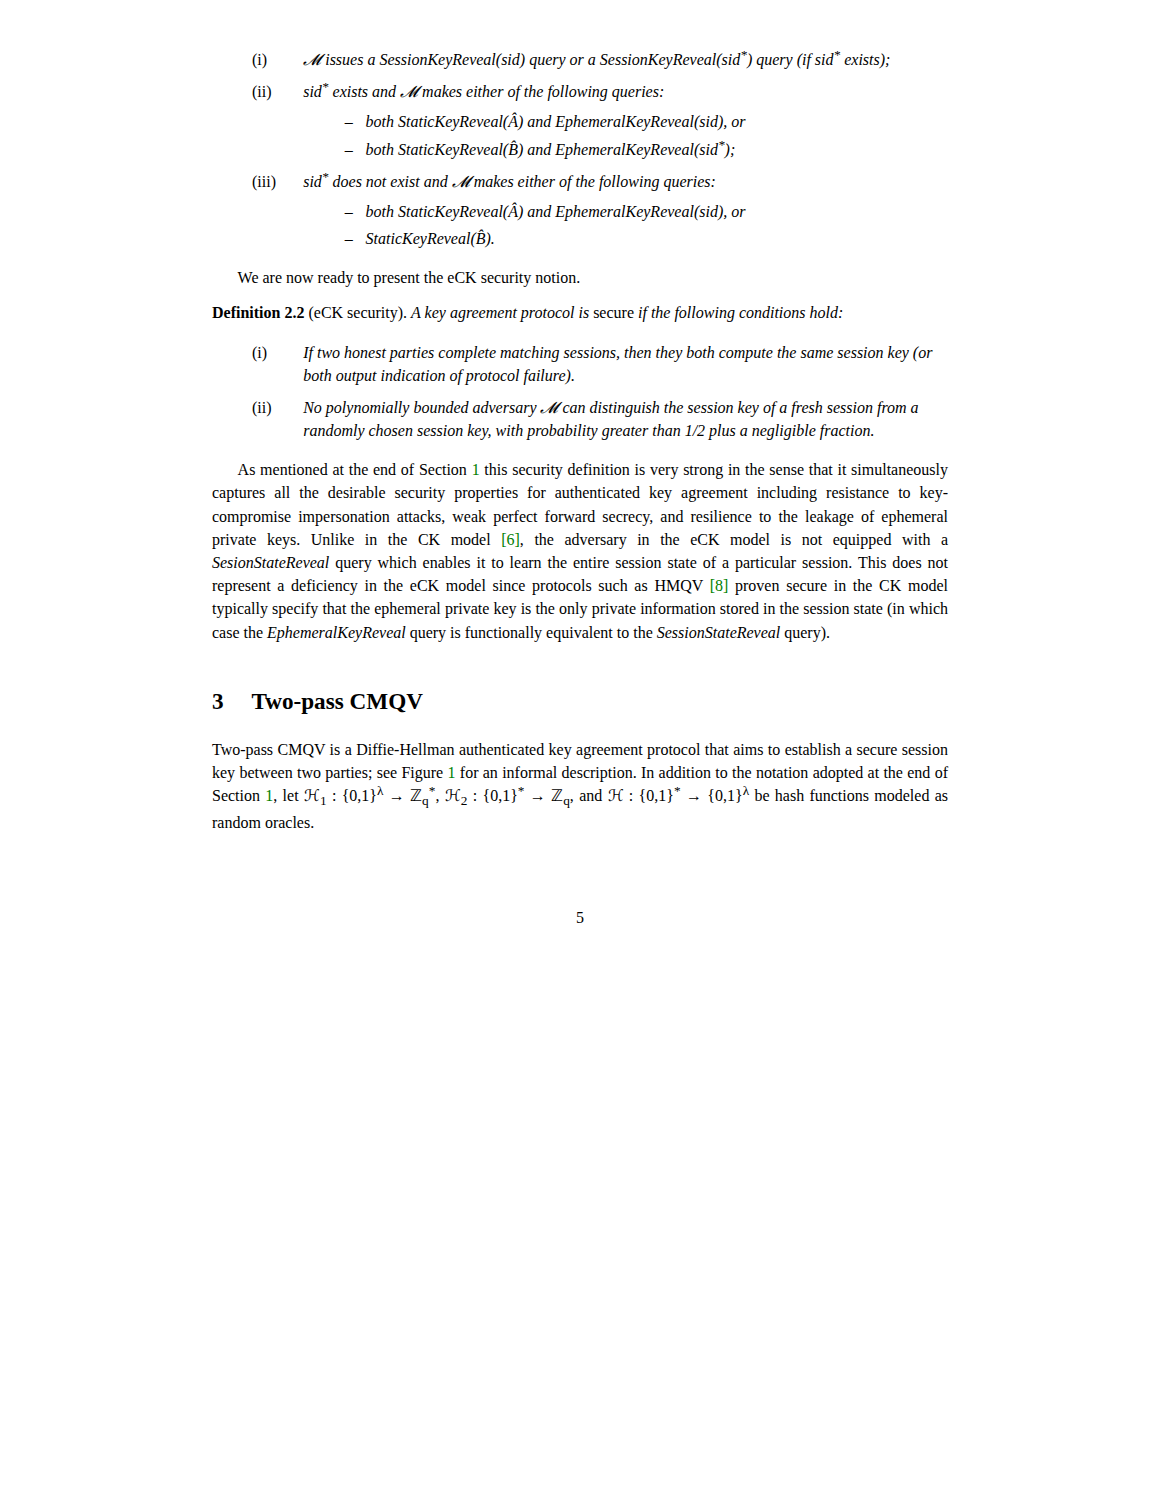(i) 𝓜 issues a SessionKeyReveal(sid) query or a SessionKeyReveal(sid*) query (if sid* exists);
(ii) sid* exists and 𝓜 makes either of the following queries:
both StaticKeyReveal(Â) and EphemeralKeyReveal(sid), or
both StaticKeyReveal(B̂) and EphemeralKeyReveal(sid*);
(iii) sid* does not exist and 𝓜 makes either of the following queries:
both StaticKeyReveal(Â) and EphemeralKeyReveal(sid), or
StaticKeyReveal(B̂).
We are now ready to present the eCK security notion.
Definition 2.2 (eCK security). A key agreement protocol is secure if the following conditions hold:
(i) If two honest parties complete matching sessions, then they both compute the same session key (or both output indication of protocol failure).
(ii) No polynomially bounded adversary 𝓜 can distinguish the session key of a fresh session from a randomly chosen session key, with probability greater than 1/2 plus a negligible fraction.
As mentioned at the end of Section 1 this security definition is very strong in the sense that it simultaneously captures all the desirable security properties for authenticated key agreement including resistance to key-compromise impersonation attacks, weak perfect forward secrecy, and resilience to the leakage of ephemeral private keys. Unlike in the CK model [6], the adversary in the eCK model is not equipped with a SesionStateReveal query which enables it to learn the entire session state of a particular session. This does not represent a deficiency in the eCK model since protocols such as HMQV [8] proven secure in the CK model typically specify that the ephemeral private key is the only private information stored in the session state (in which case the EphemeralKeyReveal query is functionally equivalent to the SessionStateReveal query).
3 Two-pass CMQV
Two-pass CMQV is a Diffie-Hellman authenticated key agreement protocol that aims to establish a secure session key between two parties; see Figure 1 for an informal description. In addition to the notation adopted at the end of Section 1, let ℋ1 : {0,1}λ → ℤq*, ℋ2 : {0,1}* → ℤq, and ℋ : {0,1}* → {0,1}λ be hash functions modeled as random oracles.
5